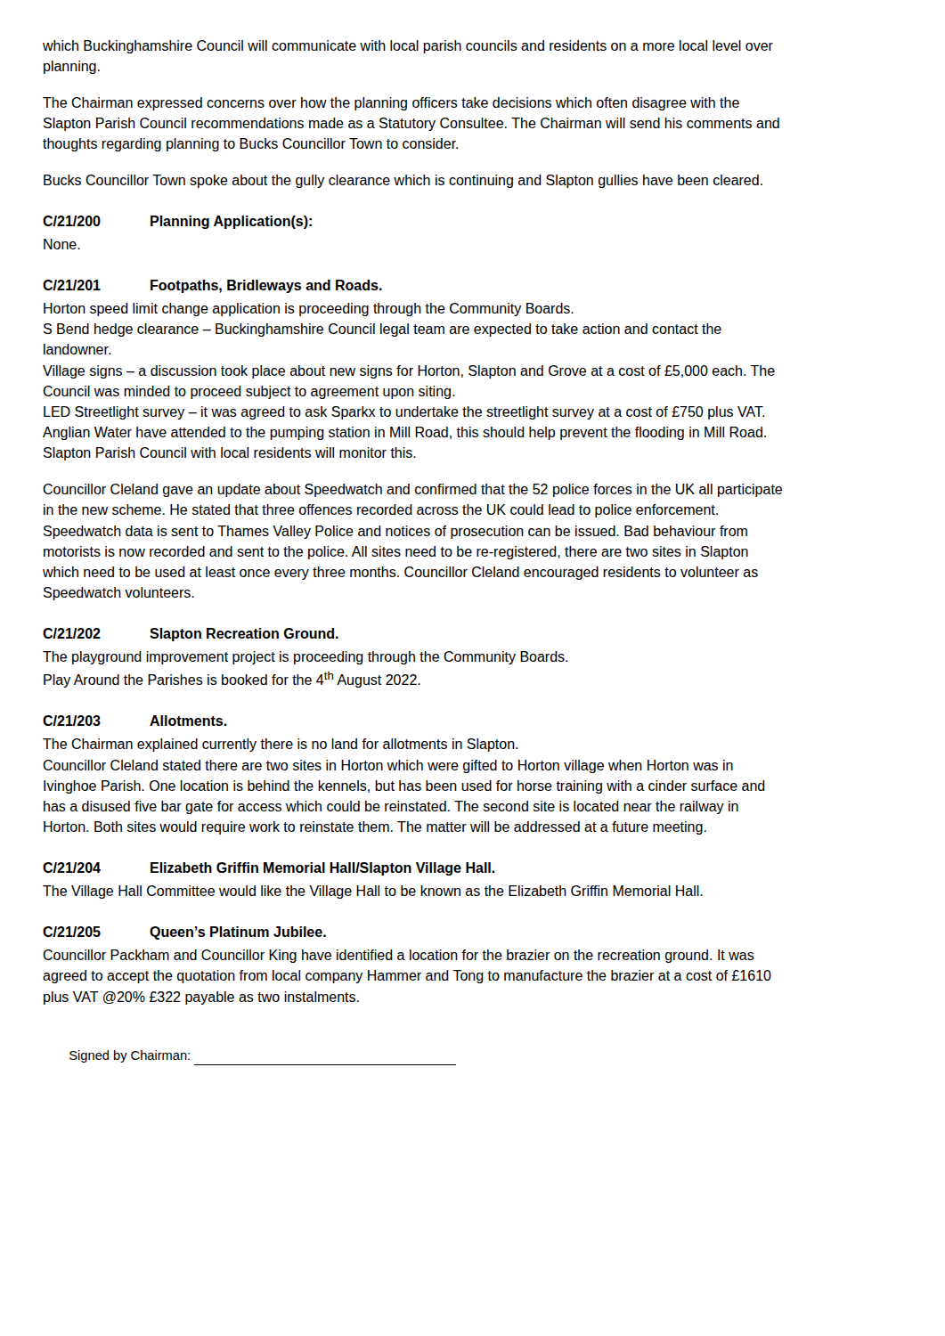which Buckinghamshire Council will communicate with local parish councils and residents on a more local level over planning.
The Chairman expressed concerns over how the planning officers take decisions which often disagree with the Slapton Parish Council recommendations made as a Statutory Consultee. The Chairman will send his comments and thoughts regarding planning to Bucks Councillor Town to consider.
Bucks Councillor Town spoke about the gully clearance which is continuing and Slapton gullies have been cleared.
C/21/200 Planning Application(s):
None.
C/21/201 Footpaths, Bridleways and Roads.
Horton speed limit change application is proceeding through the Community Boards.
S Bend hedge clearance – Buckinghamshire Council legal team are expected to take action and contact the landowner.
Village signs – a discussion took place about new signs for Horton, Slapton and Grove at a cost of £5,000 each. The Council was minded to proceed subject to agreement upon siting.
LED Streetlight survey – it was agreed to ask Sparkx to undertake the streetlight survey at a cost of £750 plus VAT.
Anglian Water have attended to the pumping station in Mill Road, this should help prevent the flooding in Mill Road. Slapton Parish Council with local residents will monitor this.
Councillor Cleland gave an update about Speedwatch and confirmed that the 52 police forces in the UK all participate in the new scheme. He stated that three offences recorded across the UK could lead to police enforcement. Speedwatch data is sent to Thames Valley Police and notices of prosecution can be issued. Bad behaviour from motorists is now recorded and sent to the police. All sites need to be re-registered, there are two sites in Slapton which need to be used at least once every three months. Councillor Cleland encouraged residents to volunteer as Speedwatch volunteers.
C/21/202 Slapton Recreation Ground.
The playground improvement project is proceeding through the Community Boards.
Play Around the Parishes is booked for the 4th August 2022.
C/21/203 Allotments.
The Chairman explained currently there is no land for allotments in Slapton.
Councillor Cleland stated there are two sites in Horton which were gifted to Horton village when Horton was in Ivinghoe Parish. One location is behind the kennels, but has been used for horse training with a cinder surface and has a disused five bar gate for access which could be reinstated. The second site is located near the railway in Horton. Both sites would require work to reinstate them. The matter will be addressed at a future meeting.
C/21/204 Elizabeth Griffin Memorial Hall/Slapton Village Hall.
The Village Hall Committee would like the Village Hall to be known as the Elizabeth Griffin Memorial Hall.
C/21/205 Queen’s Platinum Jubilee.
Councillor Packham and Councillor King have identified a location for the brazier on the recreation ground. It was agreed to accept the quotation from local company Hammer and Tong to manufacture the brazier at a cost of £1610 plus VAT @20% £322 payable as two instalments.
Signed by Chairman: